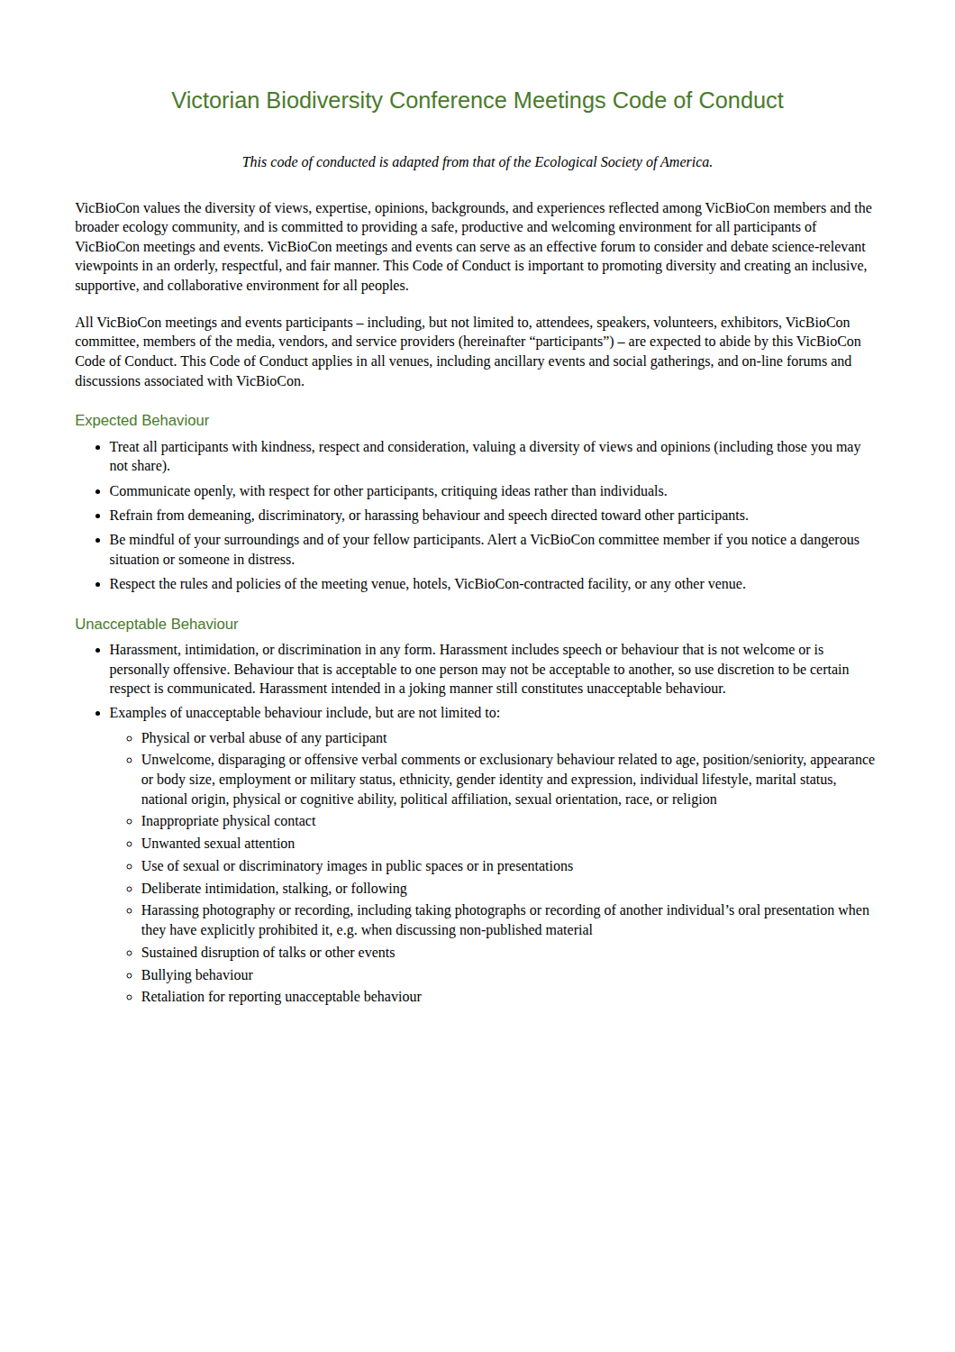Victorian Biodiversity Conference Meetings Code of Conduct
This code of conducted is adapted from that of the Ecological Society of America.
VicBioCon values the diversity of views, expertise, opinions, backgrounds, and experiences reflected among VicBioCon members and the broader ecology community, and is committed to providing a safe, productive and welcoming environment for all participants of VicBioCon meetings and events. VicBioCon meetings and events can serve as an effective forum to consider and debate science-relevant viewpoints in an orderly, respectful, and fair manner. This Code of Conduct is important to promoting diversity and creating an inclusive, supportive, and collaborative environment for all peoples.
All VicBioCon meetings and events participants – including, but not limited to, attendees, speakers, volunteers, exhibitors, VicBioCon committee, members of the media, vendors, and service providers (hereinafter “participants”) – are expected to abide by this VicBioCon Code of Conduct. This Code of Conduct applies in all venues, including ancillary events and social gatherings, and on-line forums and discussions associated with VicBioCon.
Expected Behaviour
Treat all participants with kindness, respect and consideration, valuing a diversity of views and opinions (including those you may not share).
Communicate openly, with respect for other participants, critiquing ideas rather than individuals.
Refrain from demeaning, discriminatory, or harassing behaviour and speech directed toward other participants.
Be mindful of your surroundings and of your fellow participants. Alert a VicBioCon committee member if you notice a dangerous situation or someone in distress.
Respect the rules and policies of the meeting venue, hotels, VicBioCon-contracted facility, or any other venue.
Unacceptable Behaviour
Harassment, intimidation, or discrimination in any form. Harassment includes speech or behaviour that is not welcome or is personally offensive. Behaviour that is acceptable to one person may not be acceptable to another, so use discretion to be certain respect is communicated. Harassment intended in a joking manner still constitutes unacceptable behaviour.
Examples of unacceptable behaviour include, but are not limited to:
Physical or verbal abuse of any participant
Unwelcome, disparaging or offensive verbal comments or exclusionary behaviour related to age, position/seniority, appearance or body size, employment or military status, ethnicity, gender identity and expression, individual lifestyle, marital status, national origin, physical or cognitive ability, political affiliation, sexual orientation, race, or religion
Inappropriate physical contact
Unwanted sexual attention
Use of sexual or discriminatory images in public spaces or in presentations
Deliberate intimidation, stalking, or following
Harassing photography or recording, including taking photographs or recording of another individual’s oral presentation when they have explicitly prohibited it, e.g. when discussing non-published material
Sustained disruption of talks or other events
Bullying behaviour
Retaliation for reporting unacceptable behaviour